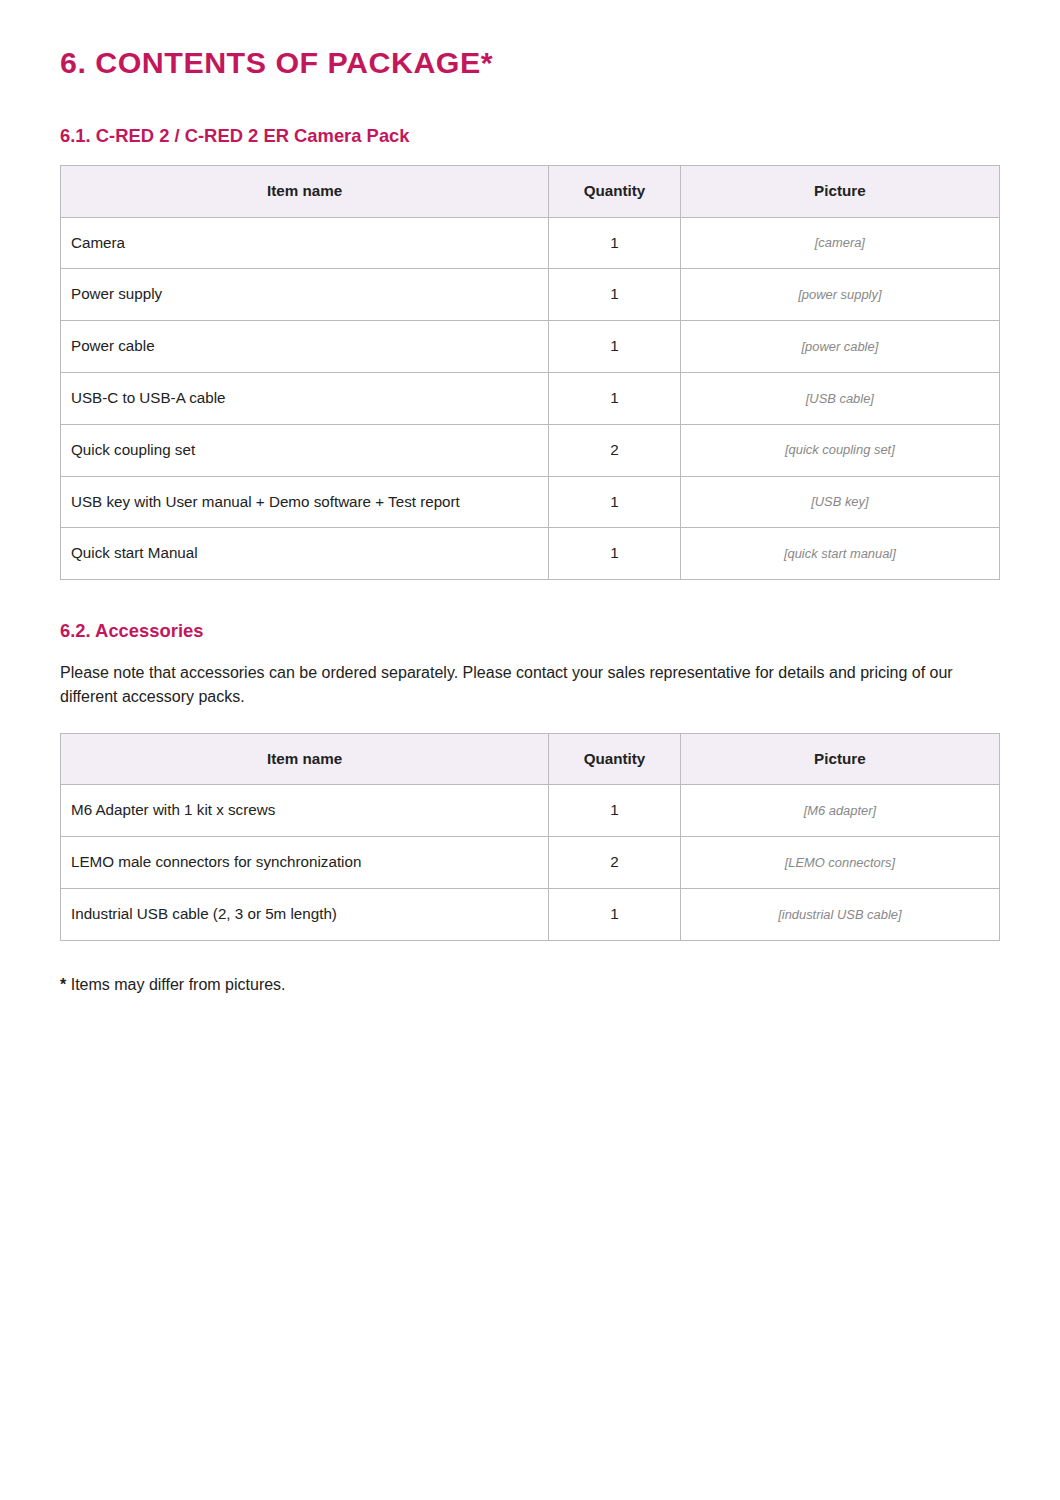6. CONTENTS OF PACKAGE*
6.1. C-RED 2 / C-RED 2 ER Camera Pack
| Item name | Quantity | Picture |
| --- | --- | --- |
| Camera | 1 | [camera] |
| Power supply | 1 | [power supply] |
| Power cable | 1 | [power cable] |
| USB-C to USB-A cable | 1 | [USB cable] |
| Quick coupling set | 2 | [quick coupling set] |
| USB key with User manual + Demo software + Test report | 1 | [USB key] |
| Quick start Manual | 1 | [quick start manual] |
6.2. Accessories
Please note that accessories can be ordered separately. Please contact your sales representative for details and pricing of our different accessory packs.
| Item name | Quantity | Picture |
| --- | --- | --- |
| M6 Adapter with 1 kit x screws | 1 | [M6 adapter] |
| LEMO male connectors for synchronization | 2 | [LEMO connectors] |
| Industrial USB cable (2, 3 or 5m length) | 1 | [industrial USB cable] |
* Items may differ from pictures.